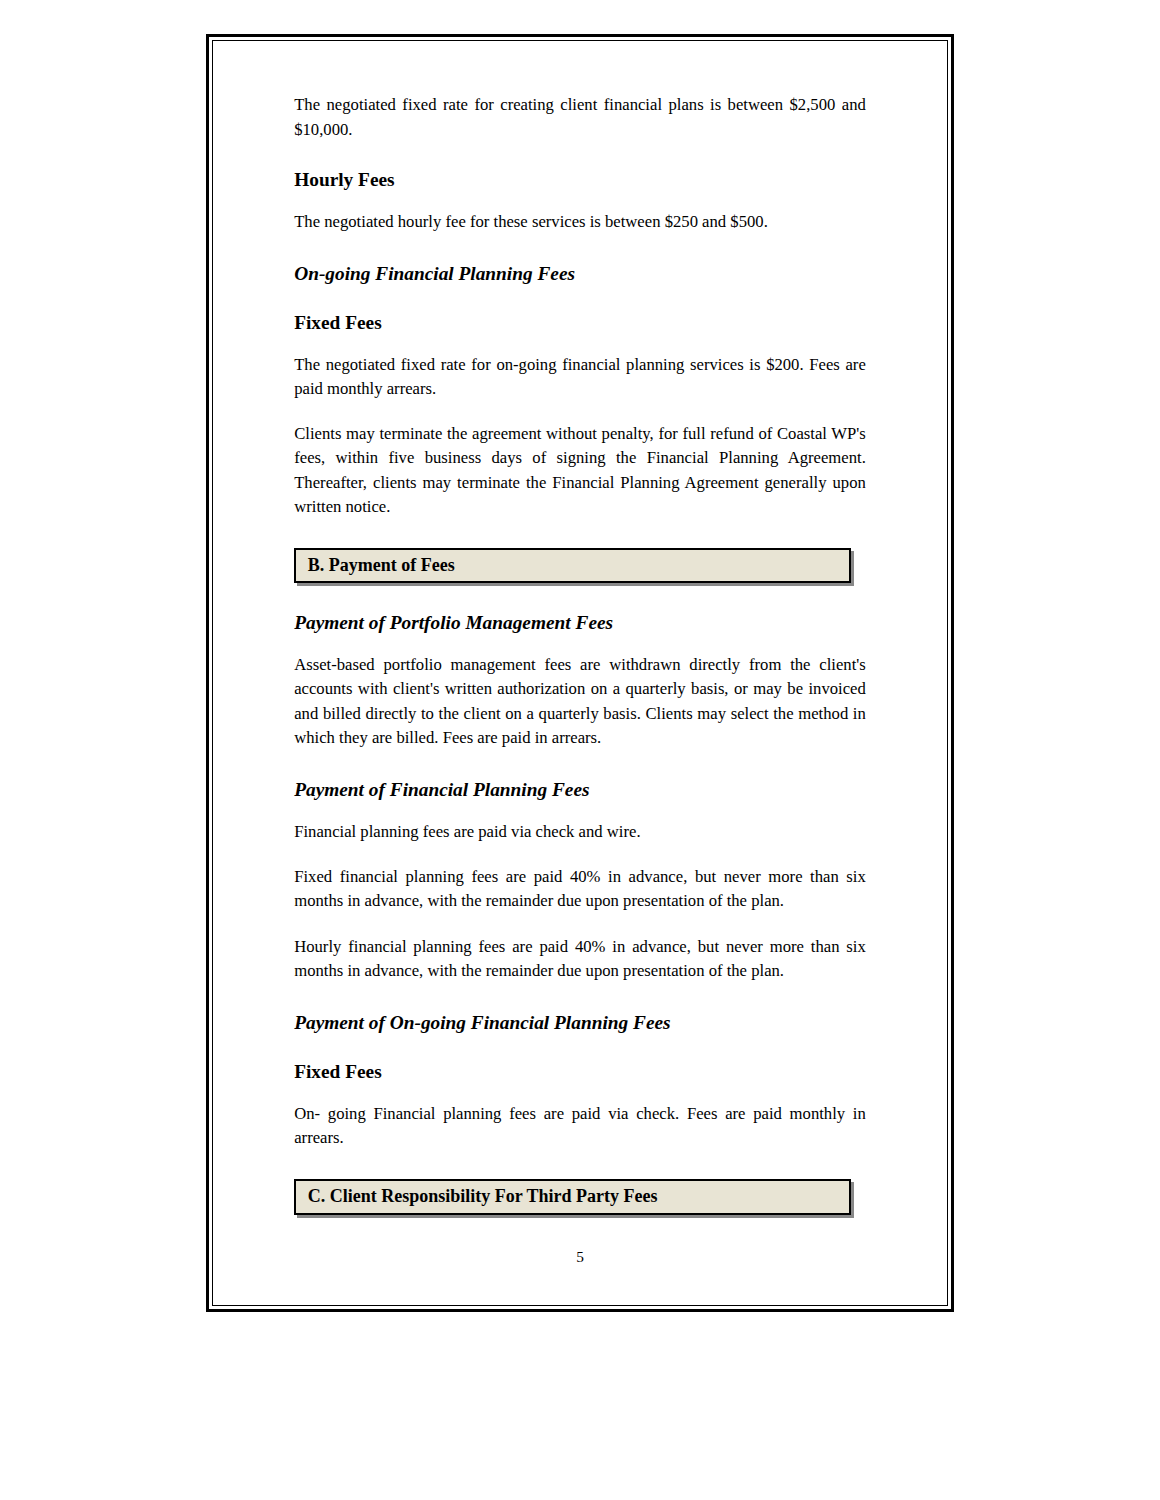The negotiated fixed rate for creating client financial plans is between $2,500 and $10,000.
Hourly Fees
The negotiated hourly fee for these services is between $250 and $500.
On-going Financial Planning Fees
Fixed Fees
The negotiated fixed rate for on-going financial planning services is $200. Fees are paid monthly arrears.
Clients may terminate the agreement without penalty, for full refund of Coastal WP's fees, within five business days of signing the Financial Planning Agreement. Thereafter, clients may terminate the Financial Planning Agreement generally upon written notice.
B. Payment of Fees
Payment of Portfolio Management Fees
Asset-based portfolio management fees are withdrawn directly from the client's accounts with client's written authorization on a quarterly basis, or may be invoiced and billed directly to the client on a quarterly basis. Clients may select the method in which they are billed. Fees are paid in arrears.
Payment of Financial Planning Fees
Financial planning fees are paid via check and wire.
Fixed financial planning fees are paid 40% in advance, but never more than six months in advance, with the remainder due upon presentation of the plan.
Hourly financial planning fees are paid 40% in advance, but never more than six months in advance, with the remainder due upon presentation of the plan.
Payment of On-going Financial Planning Fees
Fixed Fees
On- going Financial planning fees are paid via check. Fees are paid monthly in arrears.
C. Client Responsibility For Third Party Fees
5